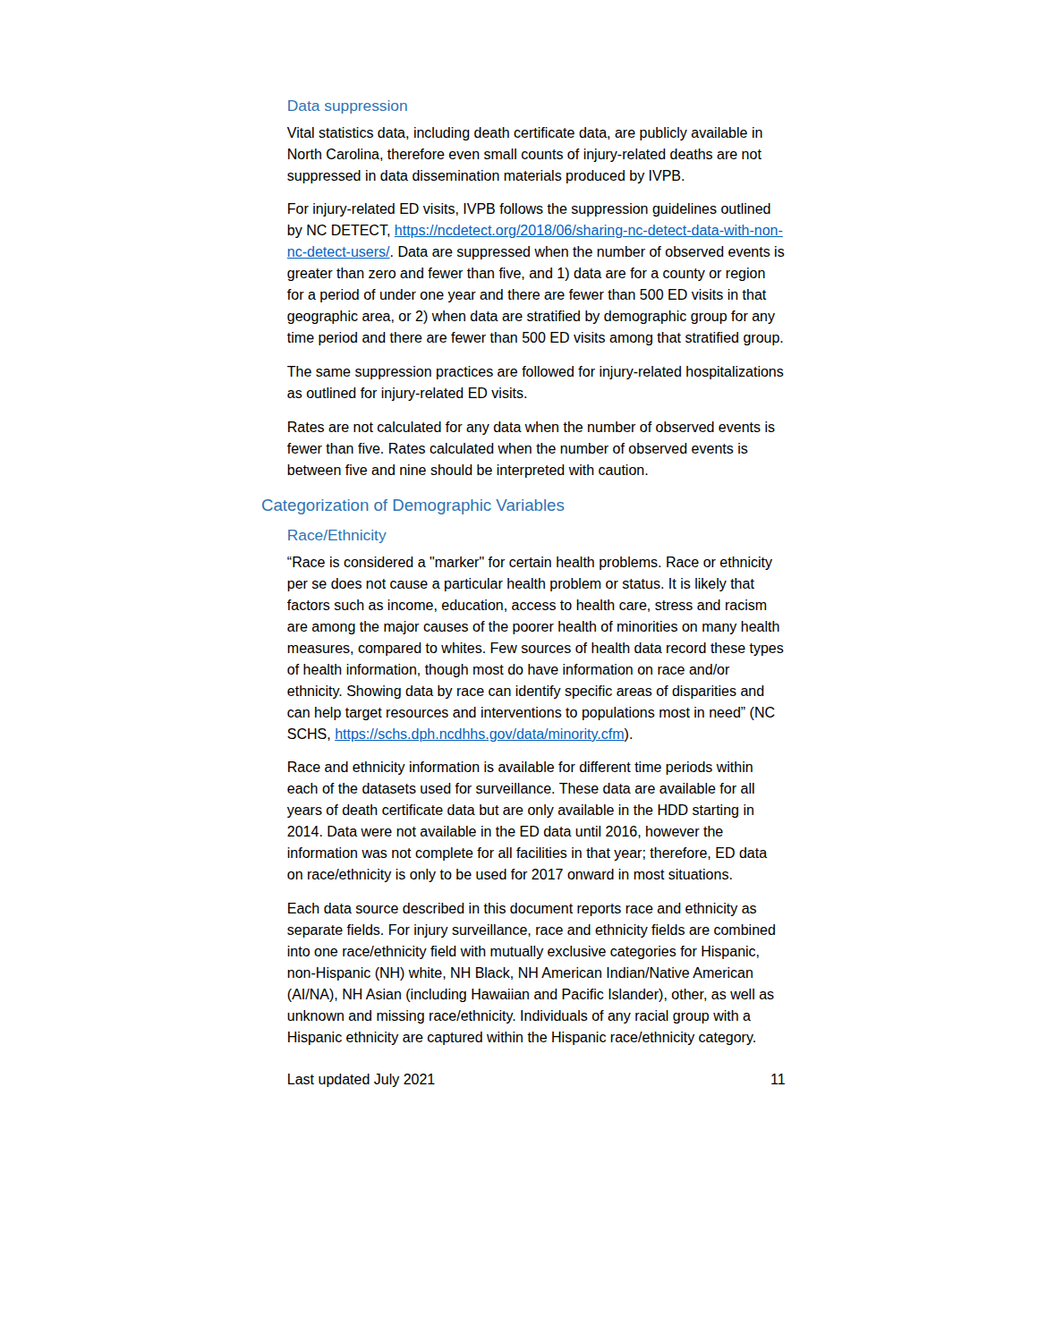Data suppression
Vital statistics data, including death certificate data, are publicly available in North Carolina, therefore even small counts of injury-related deaths are not suppressed in data dissemination materials produced by IVPB.
For injury-related ED visits, IVPB follows the suppression guidelines outlined by NC DETECT, https://ncdetect.org/2018/06/sharing-nc-detect-data-with-non-nc-detect-users/. Data are suppressed when the number of observed events is greater than zero and fewer than five, and 1) data are for a county or region for a period of under one year and there are fewer than 500 ED visits in that geographic area, or 2) when data are stratified by demographic group for any time period and there are fewer than 500 ED visits among that stratified group.
The same suppression practices are followed for injury-related hospitalizations as outlined for injury-related ED visits.
Rates are not calculated for any data when the number of observed events is fewer than five. Rates calculated when the number of observed events is between five and nine should be interpreted with caution.
Categorization of Demographic Variables
Race/Ethnicity
“Race is considered a "marker" for certain health problems. Race or ethnicity per se does not cause a particular health problem or status. It is likely that factors such as income, education, access to health care, stress and racism are among the major causes of the poorer health of minorities on many health measures, compared to whites. Few sources of health data record these types of health information, though most do have information on race and/or ethnicity. Showing data by race can identify specific areas of disparities and can help target resources and interventions to populations most in need” (NC SCHS, https://schs.dph.ncdhhs.gov/data/minority.cfm).
Race and ethnicity information is available for different time periods within each of the datasets used for surveillance. These data are available for all years of death certificate data but are only available in the HDD starting in 2014. Data were not available in the ED data until 2016, however the information was not complete for all facilities in that year; therefore, ED data on race/ethnicity is only to be used for 2017 onward in most situations.
Each data source described in this document reports race and ethnicity as separate fields. For injury surveillance, race and ethnicity fields are combined into one race/ethnicity field with mutually exclusive categories for Hispanic, non-Hispanic (NH) white, NH Black, NH American Indian/Native American (AI/NA), NH Asian (including Hawaiian and Pacific Islander), other, as well as unknown and missing race/ethnicity. Individuals of any racial group with a Hispanic ethnicity are captured within the Hispanic race/ethnicity category.
Last updated July 2021 11